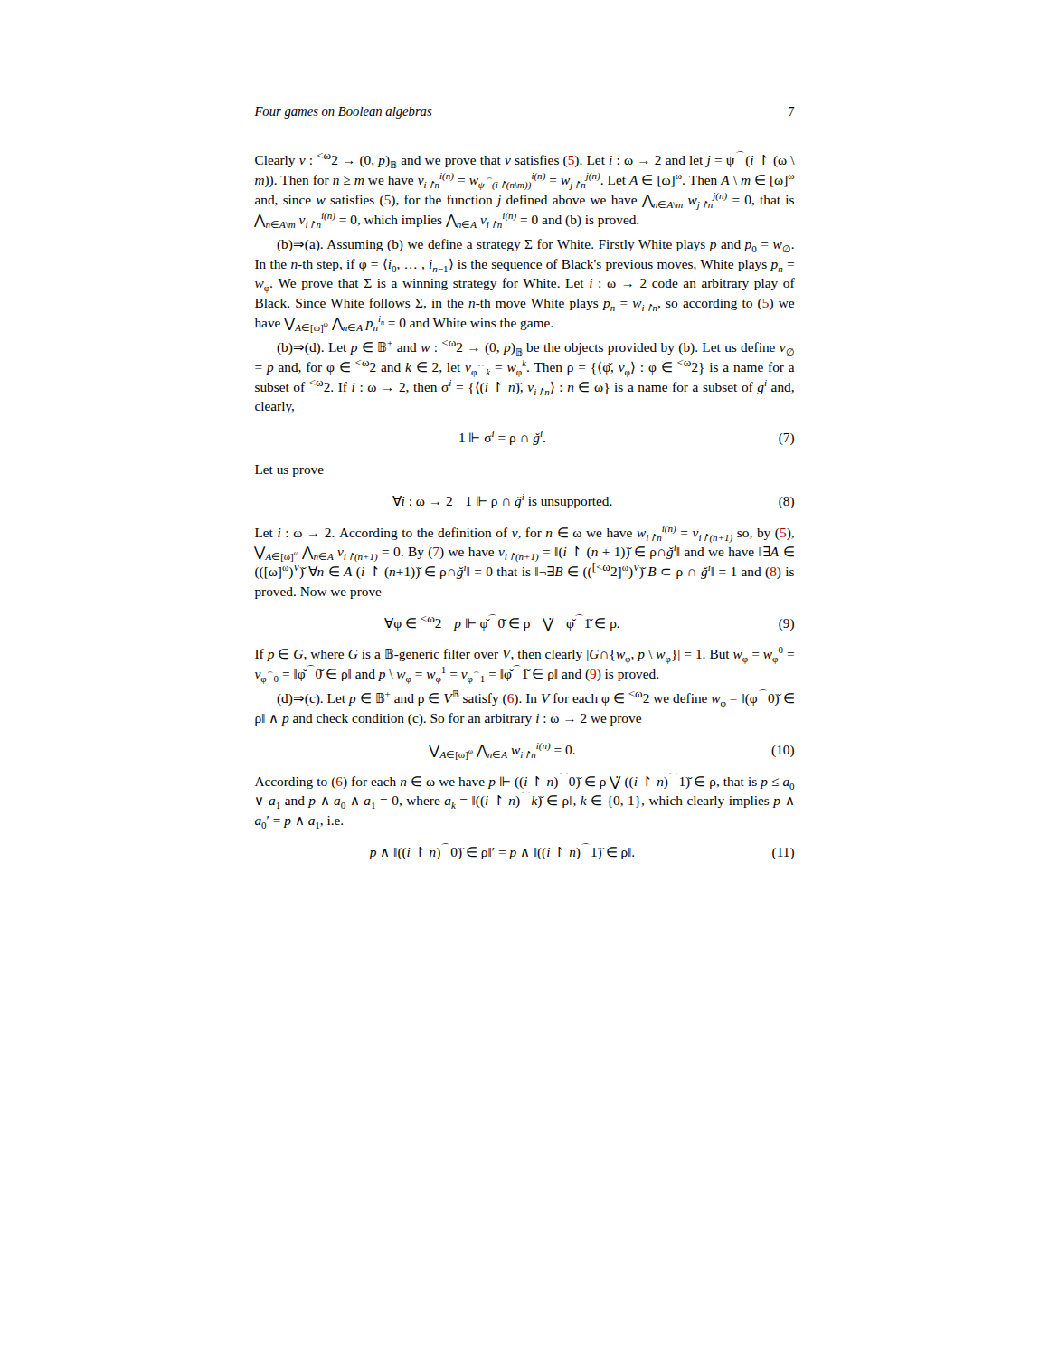Four games on Boolean algebras 7
Clearly v : <ω2 → (0, p)𝔹 and we prove that v satisfies (5). Let i : ω → 2 and let j = ψ⌒(i ↾ (ω \ m)). Then for n ≥ m we have vi↾ni(n) = wψ⌒(i↾(n\m))i(n) = wj↾nj(n). Let A ∈ [ω]ω. Then A \ m ∈ [ω]ω and, since w satisfies (5), for the function j defined above we have ⋀n∈A\m wj↾nj(n) = 0, that is ⋀n∈A\m vi↾ni(n) = 0, which implies ⋀n∈A vi↾ni(n) = 0 and (b) is proved.
(b)⇒(a). Assuming (b) we define a strategy Σ for White. Firstly White plays p and p0 = w∅. In the n-th step, if φ = ⟨i0, … , in−1⟩ is the sequence of Black's previous moves, White plays pn = wφ. We prove that Σ is a winning strategy for White. Let i : ω → 2 code an arbitrary play of Black. Since White follows Σ, in the n-th move White plays pn = wi↾n, so according to (5) we have ⋁A∈[ω]ω ⋀n∈A pnin = 0 and White wins the game.
(b)⇒(d). Let p ∈ 𝔹+ and w : <ω2 → (0, p)𝔹 be the objects provided by (b). Let us define v∅ = p and, for φ ∈ <ω2 and k ∈ 2, let vφ⌒k = wφk. Then ρ = {⟨φ̌, vφ⟩ : φ ∈ <ω2} is a name for a subset of <ω2. If i : ω → 2, then σi = {⟨(i ↾ n)̌, vi↾n⟩ : n ∈ ω} is a name for a subset of gi and, clearly,
1 ⊩ σi = ρ ∩ ǧi.
(7)
Let us prove
∀i : ω → 2 1 ⊩ ρ ∩ ǧi is unsupported.
(8)
Let i : ω → 2. According to the definition of v, for n ∈ ω we have wi↾ni(n) = vi↾(n+1) so, by (5), ⋁A∈[ω]ω ⋀n∈A vi↾(n+1) = 0. By (7) we have vi↾(n+1) = ‖(i ↾ (n + 1))̌ ∈ ρ∩ǧi‖ and we have ‖∃A ∈ (([ω]ω)V)̌ ∀n ∈ A (i ↾ (n+1))̌ ∈ ρ∩ǧi‖ = 0 that is ‖¬∃B ∈ (([<ω2]ω)V)̌ B ⊂ ρ ∩ ǧi‖ = 1 and (8) is proved. Now we prove
∀φ ∈ <ω2 p ⊩ φ̌⌒0̌ ∈ ρ ⋁̇ φ̌⌒1̌ ∈ ρ.
(9)
If p ∈ G, where G is a 𝔹-generic filter over V, then clearly |G∩{wφ, p \ wφ}| = 1. But wφ = wφ0 = vφ⌒0 = ‖φ̌⌒0̌ ∈ ρ‖ and p \ wφ = wφ1 = vφ⌒1 = ‖φ̌⌒1̌ ∈ ρ‖ and (9) is proved.
(d)⇒(c). Let p ∈ 𝔹+ and ρ ∈ V𝔹 satisfy (6). In V for each φ ∈ <ω2 we define wφ = ‖(φ⌒0)̌ ∈ ρ‖ ∧ p and check condition (c). So for an arbitrary i : ω → 2 we prove
⋁A∈[ω]ω ⋀n∈A wi↾ni(n) = 0.
(10)
According to (6) for each n ∈ ω we have p ⊩ ((i ↾ n)⌒0)̌ ∈ ρ ⋁̇ ((i ↾ n)⌒1)̌ ∈ ρ, that is p ≤ a0 ∨ a1 and p ∧ a0 ∧ a1 = 0, where ak = ‖((i ↾ n)⌒k)̌ ∈ ρ‖, k ∈ {0, 1}, which clearly implies p ∧ a0′ = p ∧ a1, i.e.
p ∧ ‖((i ↾ n)⌒0)̌ ∈ ρ‖′ = p ∧ ‖((i ↾ n)⌒1)̌ ∈ ρ‖.
(11)